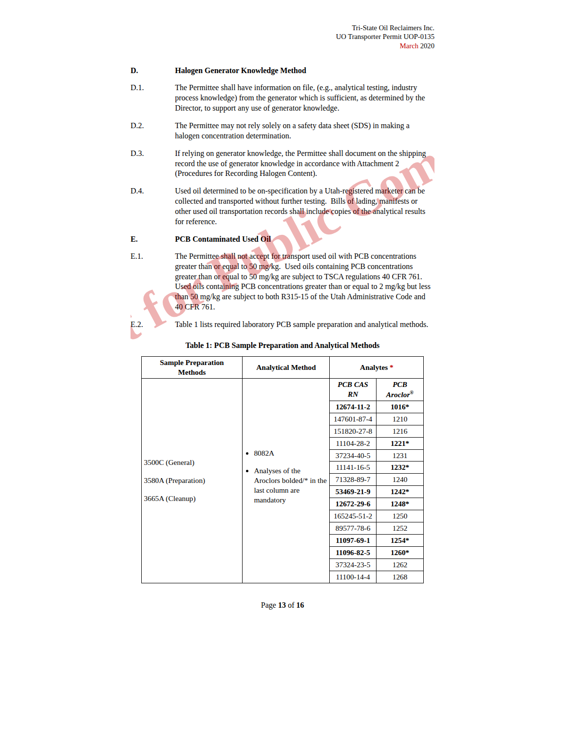Tri-State Oil Reclaimers Inc.
UO Transporter Permit UOP-0135
March 2020
Draft for Public Comment
D.
Halogen Generator Knowledge Method
D.1.
The Permittee shall have information on file, (e.g., analytical testing, industry process knowledge) from the generator which is sufficient, as determined by the Director, to support any use of generator knowledge.
D.2.
The Permittee may not rely solely on a safety data sheet (SDS) in making a halogen concentration determination.
D.3.
If relying on generator knowledge, the Permittee shall document on the shipping record the use of generator knowledge in accordance with Attachment 2 (Procedures for Recording Halogen Content).
D.4.
Used oil determined to be on-specification by a Utah-registered marketer can be collected and transported without further testing. Bills of lading, manifests or other used oil transportation records shall include copies of the analytical results for reference.
E.
PCB Contaminated Used Oil
E.1.
The Permittee shall not accept for transport used oil with PCB concentrations greater than or equal to 50 mg/kg. Used oils containing PCB concentrations greater than or equal to 50 mg/kg are subject to TSCA regulations 40 CFR 761. Used oils containing PCB concentrations greater than or equal to 2 mg/kg but less than 50 mg/kg are subject to both R315-15 of the Utah Administrative Code and 40 CFR 761.
E.2.
Table 1 lists required laboratory PCB sample preparation and analytical methods.
Table 1: PCB Sample Preparation and Analytical Methods
| Sample Preparation Methods | Analytical Method | Analytes * |
| --- | --- | --- |
| 3500C (General) 3580A (Preparation) 3665A (Cleanup) | 8082A Analyses of the Aroclors bolded/* in the last column are mandatory | PCB CAS RN | PCB Aroclor ® |
| 12674-11-2 | 1016* |
| 147601-87-4 | 1210 |
| 151820-27-8 | 1216 |
| 11104-28-2 | 1221* |
| 37234-40-5 | 1231 |
| 11141-16-5 | 1232* |
| 71328-89-7 | 1240 |
| 53469-21-9 | 1242* |
| 12672-29-6 | 1248* |
| 165245-51-2 | 1250 |
| 89577-78-6 | 1252 |
| 11097-69-1 | 1254* |
| 11096-82-5 | 1260* |
| 37324-23-5 | 1262 |
| 11100-14-4 | 1268 |
Page 13 of 16